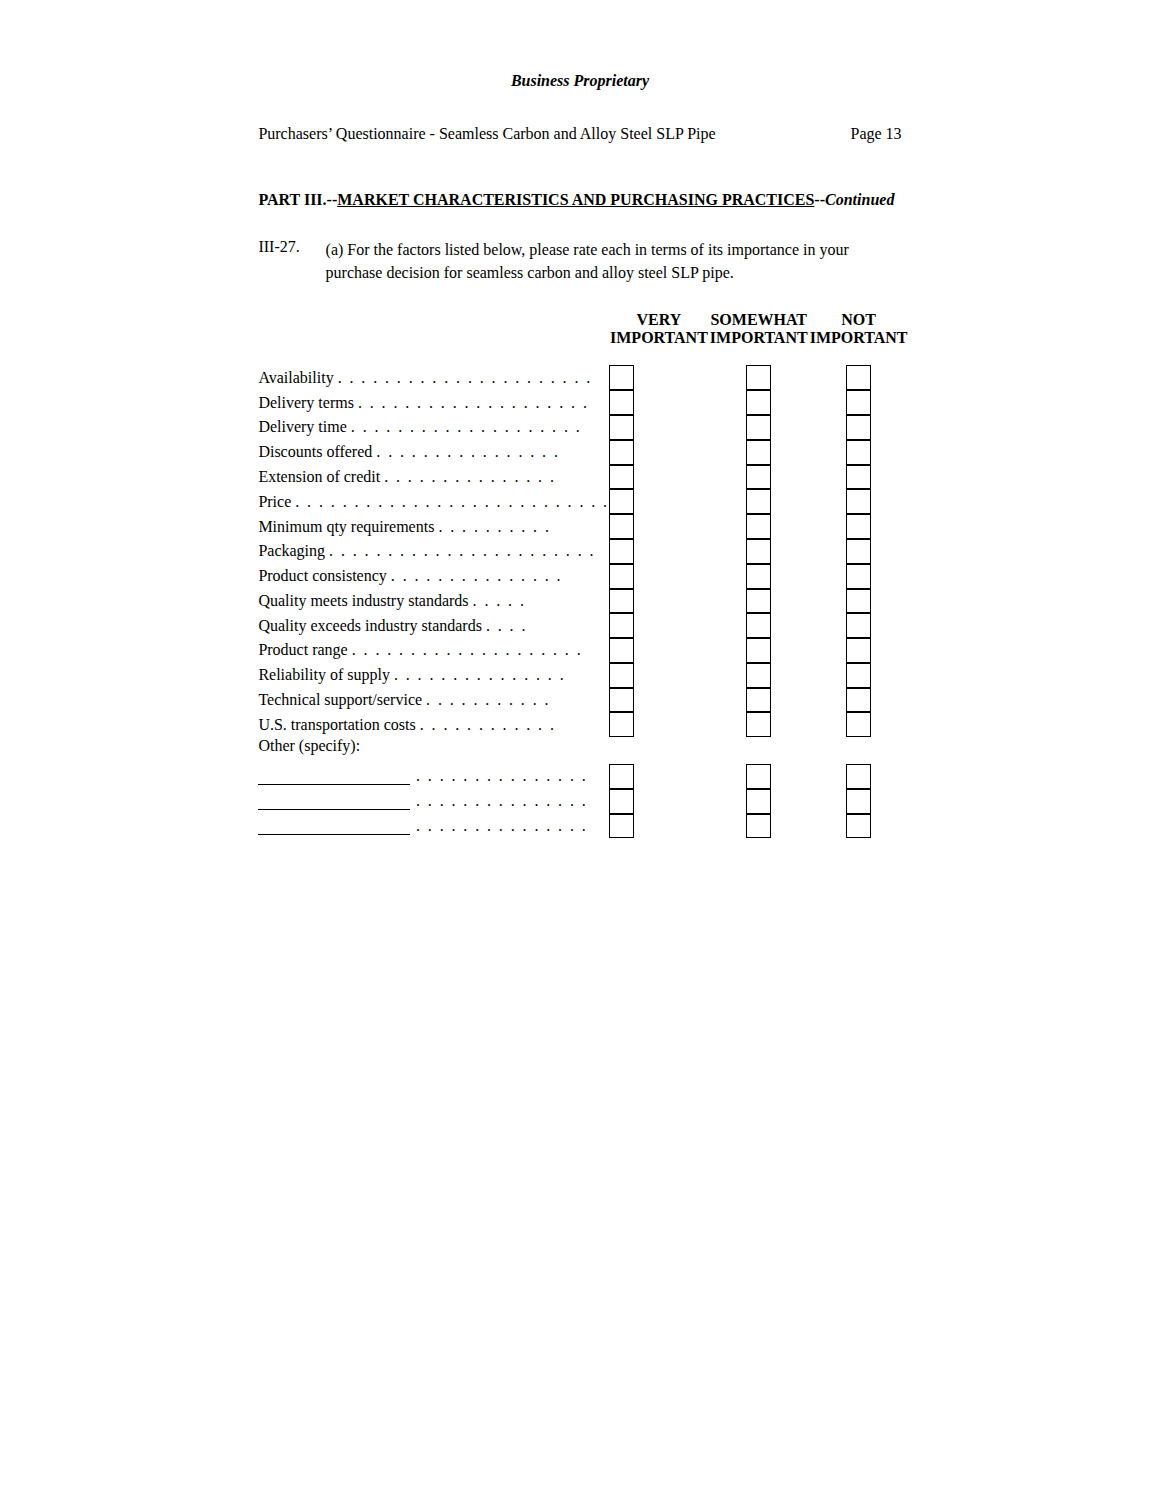Business Proprietary
Purchasers’ Questionnaire - Seamless Carbon and Alloy Steel SLP Pipe
Page 13
PART III.--MARKET CHARACTERISTICS AND PURCHASING PRACTICES--Continued
III-27.
(a) For the factors listed below, please rate each in terms of its importance in your purchase decision for seamless carbon and alloy steel SLP pipe.
| | VERY IMPORTANT | SOMEWHAT IMPORTANT | NOT IMPORTANT |
| --- | --- | --- | --- |
| Availability . . . . . . . . . . . . . . . . . . . . . . | | | |
| Delivery terms . . . . . . . . . . . . . . . . . . . . | | | |
| Delivery time . . . . . . . . . . . . . . . . . . . . | | | |
| Discounts offered . . . . . . . . . . . . . . . . | | | |
| Extension of credit . . . . . . . . . . . . . . . | | | |
| Price . . . . . . . . . . . . . . . . . . . . . . . . . . . | | | |
| Minimum qty requirements . . . . . . . . . . | | | |
| Packaging . . . . . . . . . . . . . . . . . . . . . . . | | | |
| Product consistency . . . . . . . . . . . . . . . | | | |
| Quality meets industry standards . . . . . | | | |
| Quality exceeds industry standards . . . . | | | |
| Product range . . . . . . . . . . . . . . . . . . . . | | | |
| Reliability of supply . . . . . . . . . . . . . . . | | | |
| Technical support/service . . . . . . . . . . . | | | |
| U.S. transportation costs . . . . . . . . . . . . | | | |
| Other (specify): |
| . . . . . . . . . . . . . . . | | | |
| . . . . . . . . . . . . . . . | | | |
| . . . . . . . . . . . . . . . | | | |